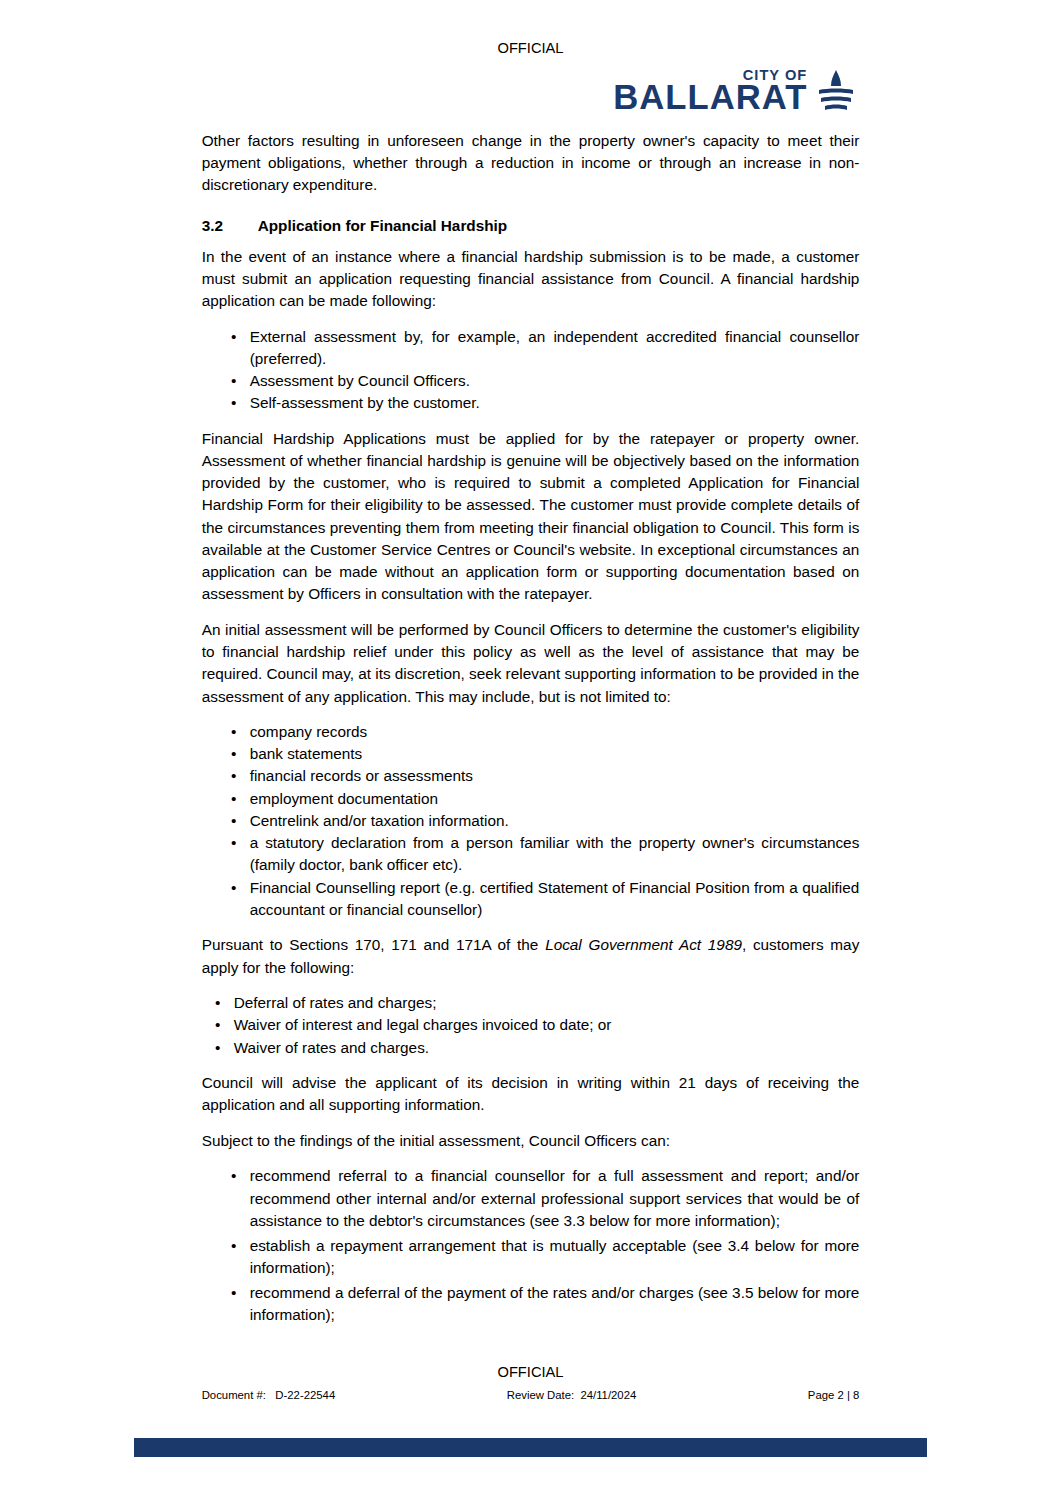OFFICIAL
CITY OF BALLARAT
Other factors resulting in unforeseen change in the property owner's capacity to meet their payment obligations, whether through a reduction in income or through an increase in non-discretionary expenditure.
3.2 Application for Financial Hardship
In the event of an instance where a financial hardship submission is to be made, a customer must submit an application requesting financial assistance from Council. A financial hardship application can be made following:
External assessment by, for example, an independent accredited financial counsellor (preferred).
Assessment by Council Officers.
Self-assessment by the customer.
Financial Hardship Applications must be applied for by the ratepayer or property owner. Assessment of whether financial hardship is genuine will be objectively based on the information provided by the customer, who is required to submit a completed Application for Financial Hardship Form for their eligibility to be assessed. The customer must provide complete details of the circumstances preventing them from meeting their financial obligation to Council. This form is available at the Customer Service Centres or Council's website. In exceptional circumstances an application can be made without an application form or supporting documentation based on assessment by Officers in consultation with the ratepayer.
An initial assessment will be performed by Council Officers to determine the customer's eligibility to financial hardship relief under this policy as well as the level of assistance that may be required. Council may, at its discretion, seek relevant supporting information to be provided in the assessment of any application. This may include, but is not limited to:
company records
bank statements
financial records or assessments
employment documentation
Centrelink and/or taxation information.
a statutory declaration from a person familiar with the property owner's circumstances (family doctor, bank officer etc).
Financial Counselling report (e.g. certified Statement of Financial Position from a qualified accountant or financial counsellor)
Pursuant to Sections 170, 171 and 171A of the Local Government Act 1989, customers may apply for the following:
Deferral of rates and charges;
Waiver of interest and legal charges invoiced to date; or
Waiver of rates and charges.
Council will advise the applicant of its decision in writing within 21 days of receiving the application and all supporting information.
Subject to the findings of the initial assessment, Council Officers can:
recommend referral to a financial counsellor for a full assessment and report; and/or recommend other internal and/or external professional support services that would be of assistance to the debtor's circumstances (see 3.3 below for more information);
establish a repayment arrangement that is mutually acceptable (see 3.4 below for more information);
recommend a deferral of the payment of the rates and/or charges (see 3.5 below for more information);
OFFICIAL
Document #: D-22-22544 Review Date: 24/11/2024 Page 2 | 8